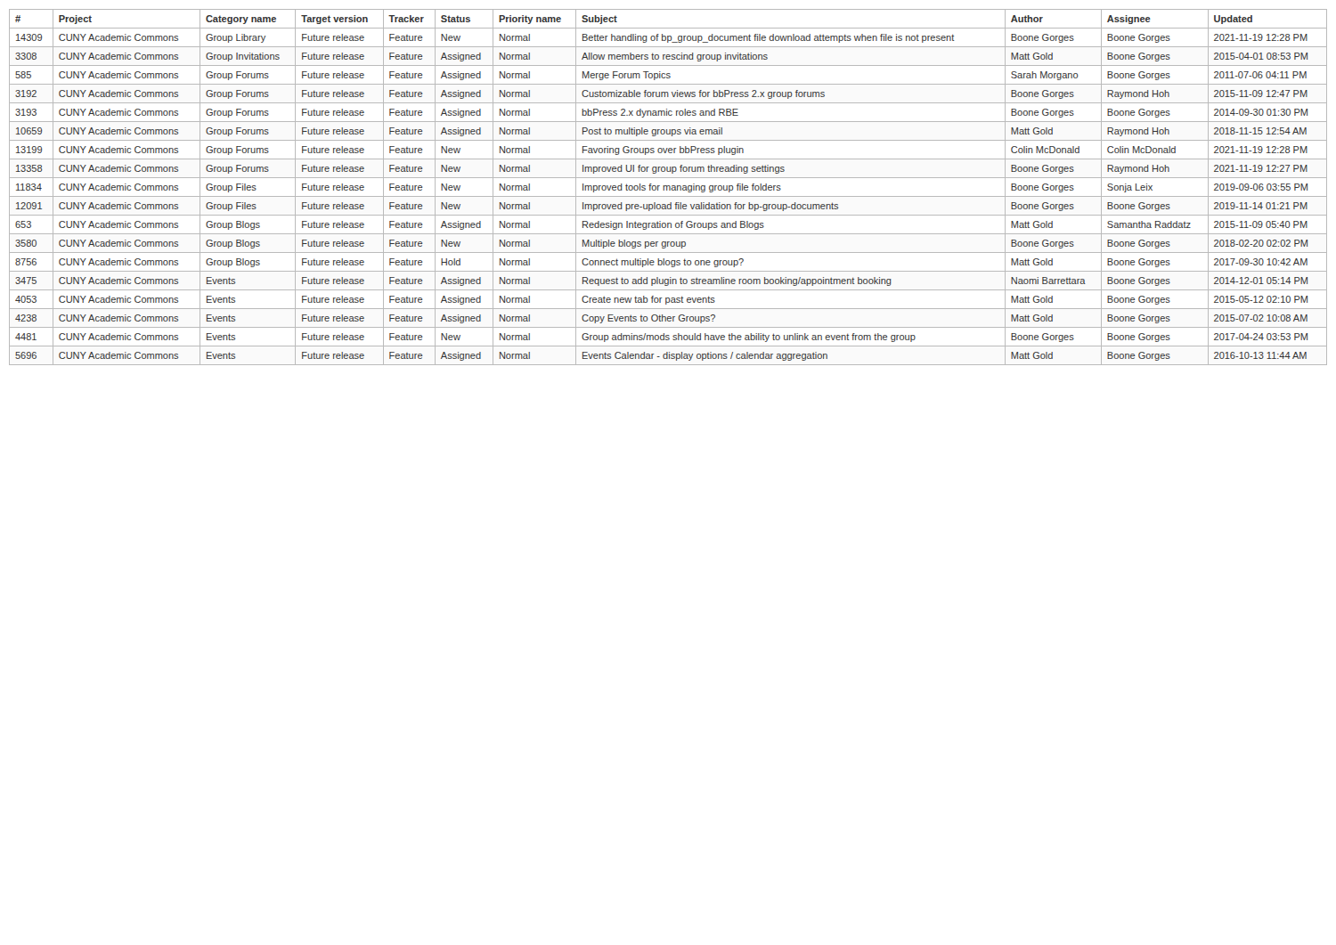| # | Project | Category name | Target version | Tracker | Status | Priority name | Subject | Author | Assignee | Updated |
| --- | --- | --- | --- | --- | --- | --- | --- | --- | --- | --- |
| 14309 | CUNY Academic Commons | Group Library | Future release | Feature | New | Normal | Better handling of bp_group_document file download attempts when file is not present | Boone Gorges | Boone Gorges | 2021-11-19 12:28 PM |
| 3308 | CUNY Academic Commons | Group Invitations | Future release | Feature | Assigned | Normal | Allow members to rescind group invitations | Matt Gold | Boone Gorges | 2015-04-01 08:53 PM |
| 585 | CUNY Academic Commons | Group Forums | Future release | Feature | Assigned | Normal | Merge Forum Topics | Sarah Morgano | Boone Gorges | 2011-07-06 04:11 PM |
| 3192 | CUNY Academic Commons | Group Forums | Future release | Feature | Assigned | Normal | Customizable forum views for bbPress 2.x group forums | Boone Gorges | Raymond Hoh | 2015-11-09 12:47 PM |
| 3193 | CUNY Academic Commons | Group Forums | Future release | Feature | Assigned | Normal | bbPress 2.x dynamic roles and RBE | Boone Gorges | Boone Gorges | 2014-09-30 01:30 PM |
| 10659 | CUNY Academic Commons | Group Forums | Future release | Feature | Assigned | Normal | Post to multiple groups via email | Matt Gold | Raymond Hoh | 2018-11-15 12:54 AM |
| 13199 | CUNY Academic Commons | Group Forums | Future release | Feature | New | Normal | Favoring Groups over bbPress plugin | Colin McDonald | Colin McDonald | 2021-11-19 12:28 PM |
| 13358 | CUNY Academic Commons | Group Forums | Future release | Feature | New | Normal | Improved UI for group forum threading settings | Boone Gorges | Raymond Hoh | 2021-11-19 12:27 PM |
| 11834 | CUNY Academic Commons | Group Files | Future release | Feature | New | Normal | Improved tools for managing group file folders | Boone Gorges | Sonja Leix | 2019-09-06 03:55 PM |
| 12091 | CUNY Academic Commons | Group Files | Future release | Feature | New | Normal | Improved pre-upload file validation for bp-group-documents | Boone Gorges | Boone Gorges | 2019-11-14 01:21 PM |
| 653 | CUNY Academic Commons | Group Blogs | Future release | Feature | Assigned | Normal | Redesign Integration of Groups and Blogs | Matt Gold | Samantha Raddatz | 2015-11-09 05:40 PM |
| 3580 | CUNY Academic Commons | Group Blogs | Future release | Feature | New | Normal | Multiple blogs per group | Boone Gorges | Boone Gorges | 2018-02-20 02:02 PM |
| 8756 | CUNY Academic Commons | Group Blogs | Future release | Feature | Hold | Normal | Connect multiple blogs to one group? | Matt Gold | Boone Gorges | 2017-09-30 10:42 AM |
| 3475 | CUNY Academic Commons | Events | Future release | Feature | Assigned | Normal | Request to add plugin to streamline room booking/appointment booking | Naomi Barrettara | Boone Gorges | 2014-12-01 05:14 PM |
| 4053 | CUNY Academic Commons | Events | Future release | Feature | Assigned | Normal | Create new tab for past events | Matt Gold | Boone Gorges | 2015-05-12 02:10 PM |
| 4238 | CUNY Academic Commons | Events | Future release | Feature | Assigned | Normal | Copy Events to Other Groups? | Matt Gold | Boone Gorges | 2015-07-02 10:08 AM |
| 4481 | CUNY Academic Commons | Events | Future release | Feature | New | Normal | Group admins/mods should have the ability to unlink an event from the group | Boone Gorges | Boone Gorges | 2017-04-24 03:53 PM |
| 5696 | CUNY Academic Commons | Events | Future release | Feature | Assigned | Normal | Events Calendar - display options / calendar aggregation | Matt Gold | Boone Gorges | 2016-10-13 11:44 AM |